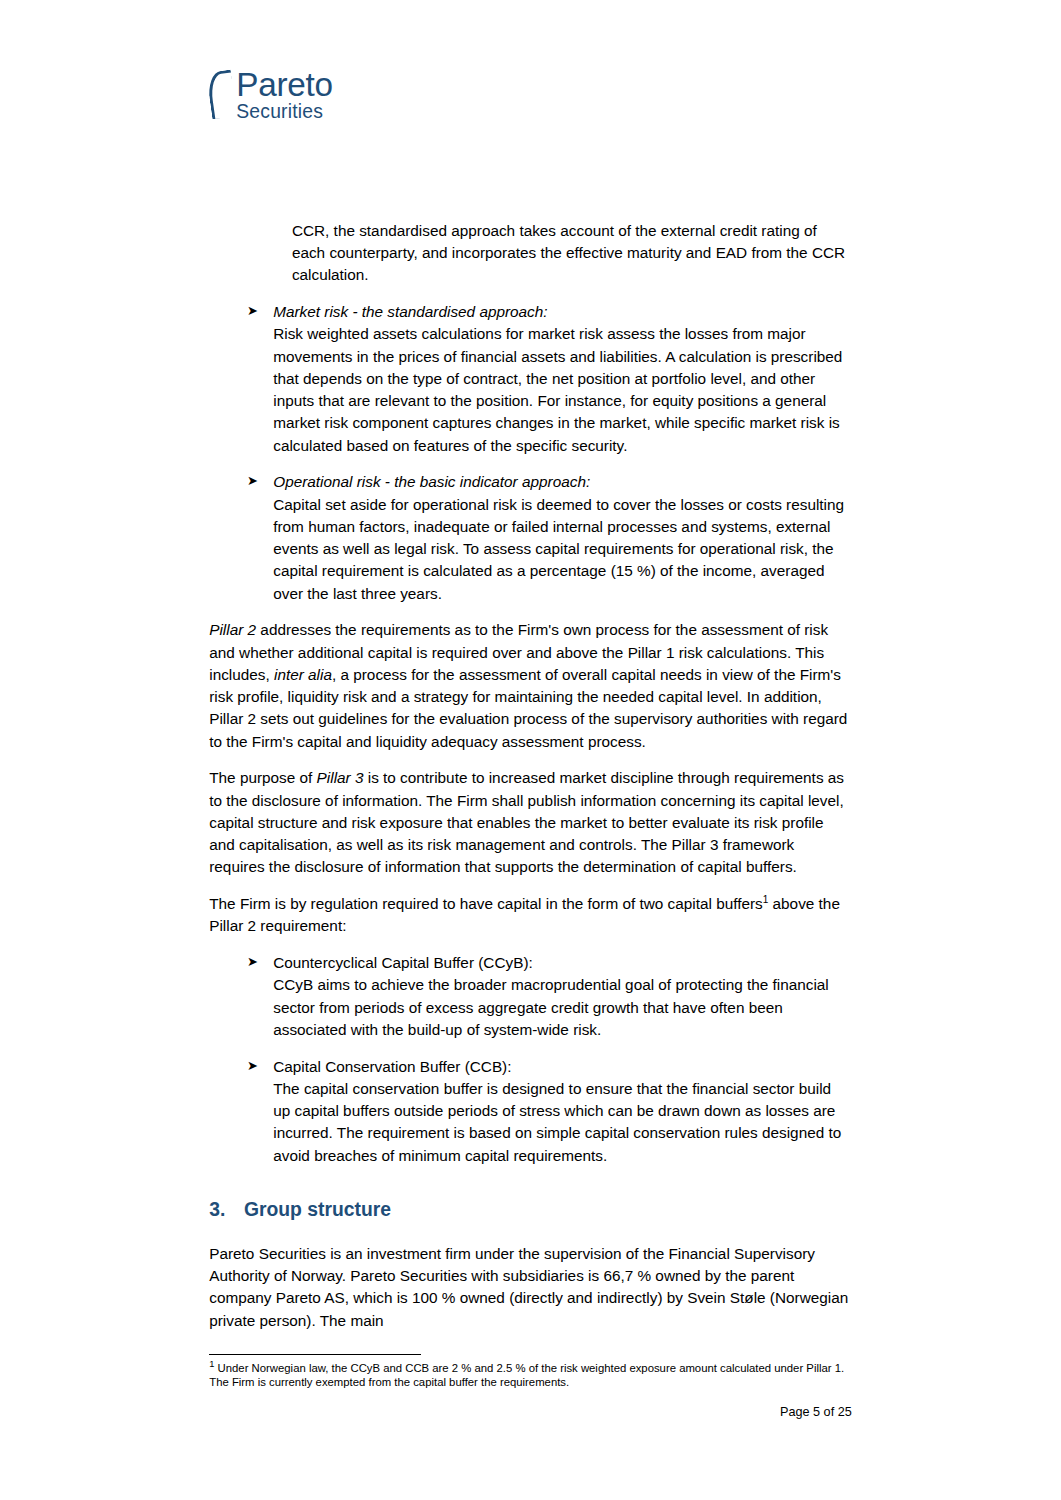Pareto
Securities
CCR, the standardised approach takes account of the external credit rating of each counterparty, and incorporates the effective maturity and EAD from the CCR calculation.
Market risk - the standardised approach:
Risk weighted assets calculations for market risk assess the losses from major movements in the prices of financial assets and liabilities. A calculation is prescribed that depends on the type of contract, the net position at portfolio level, and other inputs that are relevant to the position. For instance, for equity positions a general market risk component captures changes in the market, while specific market risk is calculated based on features of the specific security.
Operational risk - the basic indicator approach:
Capital set aside for operational risk is deemed to cover the losses or costs resulting from human factors, inadequate or failed internal processes and systems, external events as well as legal risk. To assess capital requirements for operational risk, the capital requirement is calculated as a percentage (15 %) of the income, averaged over the last three years.
Pillar 2 addresses the requirements as to the Firm's own process for the assessment of risk and whether additional capital is required over and above the Pillar 1 risk calculations. This includes, inter alia, a process for the assessment of overall capital needs in view of the Firm's risk profile, liquidity risk and a strategy for maintaining the needed capital level. In addition, Pillar 2 sets out guidelines for the evaluation process of the supervisory authorities with regard to the Firm's capital and liquidity adequacy assessment process.
The purpose of Pillar 3 is to contribute to increased market discipline through requirements as to the disclosure of information. The Firm shall publish information concerning its capital level, capital structure and risk exposure that enables the market to better evaluate its risk profile and capitalisation, as well as its risk management and controls. The Pillar 3 framework requires the disclosure of information that supports the determination of capital buffers.
The Firm is by regulation required to have capital in the form of two capital buffers1 above the Pillar 2 requirement:
Countercyclical Capital Buffer (CCyB):
CCyB aims to achieve the broader macroprudential goal of protecting the financial sector from periods of excess aggregate credit growth that have often been associated with the build-up of system-wide risk.
Capital Conservation Buffer (CCB):
The capital conservation buffer is designed to ensure that the financial sector build up capital buffers outside periods of stress which can be drawn down as losses are incurred. The requirement is based on simple capital conservation rules designed to avoid breaches of minimum capital requirements.
3. Group structure
Pareto Securities is an investment firm under the supervision of the Financial Supervisory Authority of Norway. Pareto Securities with subsidiaries is 66,7 % owned by the parent company Pareto AS, which is 100 % owned (directly and indirectly) by Svein Støle (Norwegian private person). The main
1 Under Norwegian law, the CCyB and CCB are 2 % and 2.5 % of the risk weighted exposure amount calculated under Pillar 1. The Firm is currently exempted from the capital buffer the requirements.
Page 5 of 25